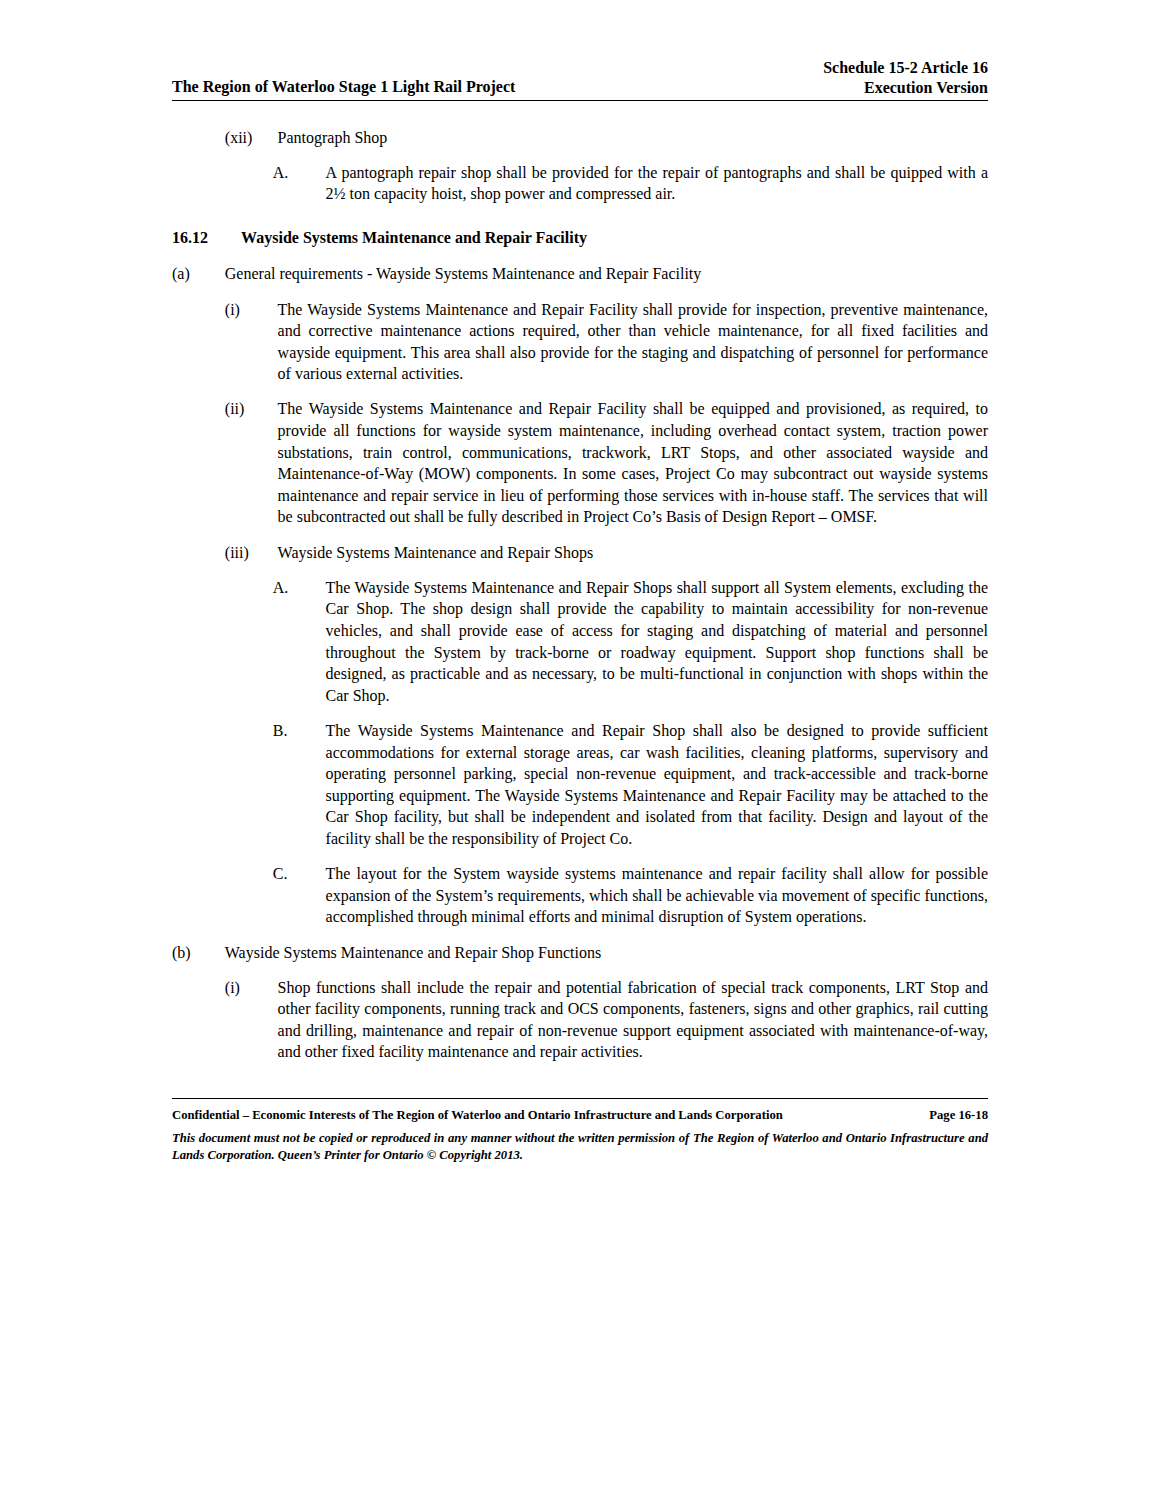The Region of Waterloo Stage 1 Light Rail Project
Schedule 15-2 Article 16
Execution Version
(xii)
Pantograph Shop
A.
A pantograph repair shop shall be provided for the repair of pantographs and shall be quipped with a 2½ ton capacity hoist, shop power and compressed air.
16.12 Wayside Systems Maintenance and Repair Facility
(a)
General requirements - Wayside Systems Maintenance and Repair Facility
(i)
The Wayside Systems Maintenance and Repair Facility shall provide for inspection, preventive maintenance, and corrective maintenance actions required, other than vehicle maintenance, for all fixed facilities and wayside equipment. This area shall also provide for the staging and dispatching of personnel for performance of various external activities.
(ii)
The Wayside Systems Maintenance and Repair Facility shall be equipped and provisioned, as required, to provide all functions for wayside system maintenance, including overhead contact system, traction power substations, train control, communications, trackwork, LRT Stops, and other associated wayside and Maintenance-of-Way (MOW) components. In some cases, Project Co may subcontract out wayside systems maintenance and repair service in lieu of performing those services with in-house staff. The services that will be subcontracted out shall be fully described in Project Co’s Basis of Design Report – OMSF.
(iii)
Wayside Systems Maintenance and Repair Shops
A.
The Wayside Systems Maintenance and Repair Shops shall support all System elements, excluding the Car Shop. The shop design shall provide the capability to maintain accessibility for non-revenue vehicles, and shall provide ease of access for staging and dispatching of material and personnel throughout the System by track-borne or roadway equipment. Support shop functions shall be designed, as practicable and as necessary, to be multi-functional in conjunction with shops within the Car Shop.
B.
The Wayside Systems Maintenance and Repair Shop shall also be designed to provide sufficient accommodations for external storage areas, car wash facilities, cleaning platforms, supervisory and operating personnel parking, special non-revenue equipment, and track-accessible and track-borne supporting equipment. The Wayside Systems Maintenance and Repair Facility may be attached to the Car Shop facility, but shall be independent and isolated from that facility. Design and layout of the facility shall be the responsibility of Project Co.
C.
The layout for the System wayside systems maintenance and repair facility shall allow for possible expansion of the System’s requirements, which shall be achievable via movement of specific functions, accomplished through minimal efforts and minimal disruption of System operations.
(b)
Wayside Systems Maintenance and Repair Shop Functions
(i)
Shop functions shall include the repair and potential fabrication of special track components, LRT Stop and other facility components, running track and OCS components, fasteners, signs and other graphics, rail cutting and drilling, maintenance and repair of non-revenue support equipment associated with maintenance-of-way, and other fixed facility maintenance and repair activities.
Confidential – Economic Interests of The Region of Waterloo and Ontario Infrastructure and Lands Corporation
Page 16-18
This document must not be copied or reproduced in any manner without the written permission of The Region of Waterloo and Ontario Infrastructure and Lands Corporation. Queen’s Printer for Ontario © Copyright 2013.